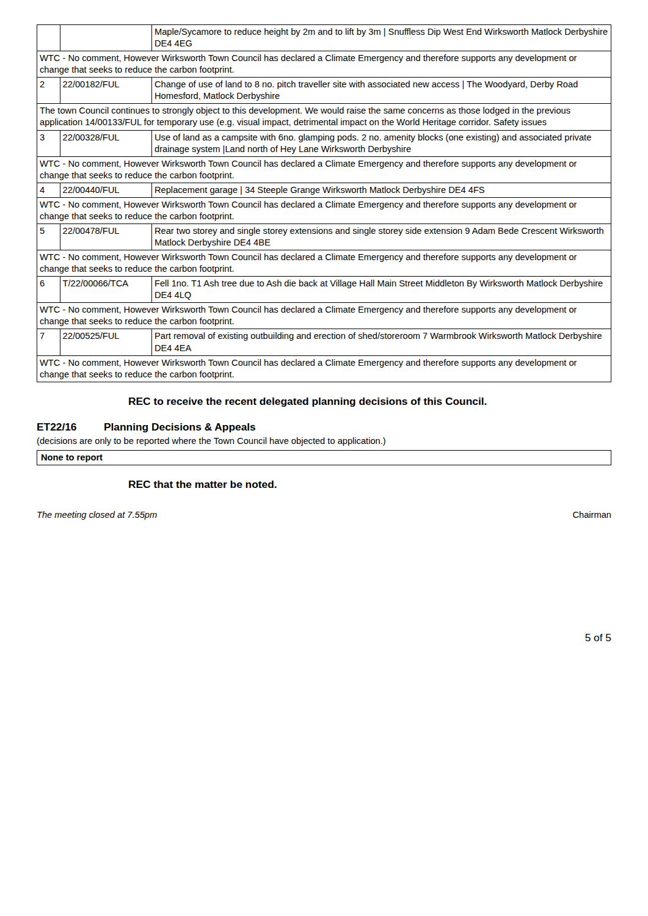| | | Maple/Sycamore to reduce height by 2m and to lift by 3m / Snuffless Dip West End Wirksworth Matlock Derbyshire DE4 4EG |
| WTC - No comment, However Wirksworth Town Council has declared a Climate Emergency and therefore supports any development or change that seeks to reduce the carbon footprint. |
| 2 | 22/00182/FUL | Change of use of land to 8 no. pitch traveller site with associated new access / The Woodyard, Derby Road Homesford, Matlock Derbyshire |
| The town Council continues to strongly object to this development. We would raise the same concerns as those lodged in the previous application 14/00133/FUL for temporary use (e.g. visual impact, detrimental impact on the World Heritage corridor. Safety issues |
| 3 | 22/00328/FUL | Use of land as a campsite with 6no. glamping pods. 2 no. amenity blocks (one existing) and associated private drainage system /Land north of Hey Lane Wirksworth Derbyshire |
| WTC - No comment, However Wirksworth Town Council has declared a Climate Emergency and therefore supports any development or change that seeks to reduce the carbon footprint. |
| 4 | 22/00440/FUL | Replacement garage / 34 Steeple Grange Wirksworth Matlock Derbyshire DE4 4FS |
| WTC - No comment, However Wirksworth Town Council has declared a Climate Emergency and therefore supports any development or change that seeks to reduce the carbon footprint. |
| 5 | 22/00478/FUL | Rear two storey and single storey extensions and single storey side extension 9 Adam Bede Crescent Wirksworth Matlock Derbyshire DE4 4BE |
| WTC - No comment, However Wirksworth Town Council has declared a Climate Emergency and therefore supports any development or change that seeks to reduce the carbon footprint. |
| 6 | T/22/00066/TCA | Fell 1no. T1 Ash tree due to Ash die back at Village Hall Main Street Middleton By Wirksworth Matlock Derbyshire DE4 4LQ |
| WTC - No comment, However Wirksworth Town Council has declared a Climate Emergency and therefore supports any development or change that seeks to reduce the carbon footprint. |
| 7 | 22/00525/FUL | Part removal of existing outbuilding and erection of shed/storeroom 7 Warmbrook Wirksworth Matlock Derbyshire DE4 4EA |
| WTC - No comment, However Wirksworth Town Council has declared a Climate Emergency and therefore supports any development or change that seeks to reduce the carbon footprint. |
REC to receive the recent delegated planning decisions of this Council.
ET22/16 Planning Decisions & Appeals
(decisions are only to be reported where the Town Council have objected to application.)
None to report
REC that the matter be noted.
The meeting closed at 7.55pm Chairman
5 of 5